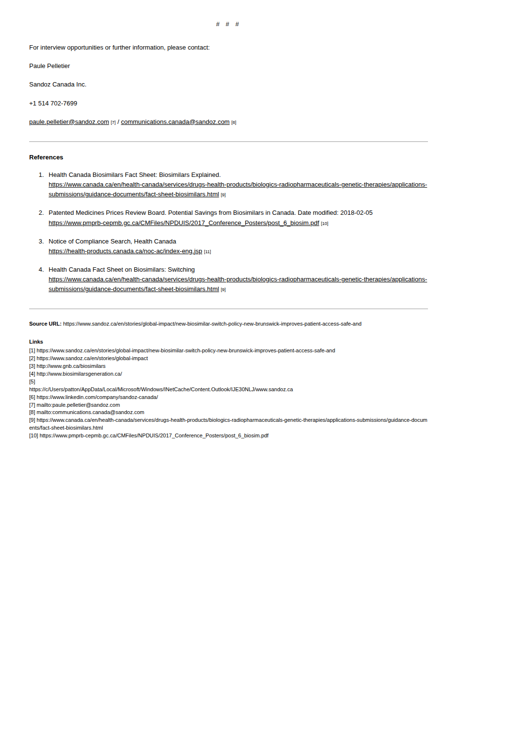# # #
For interview opportunities or further information, please contact:
Paule Pelletier
Sandoz Canada Inc.
+1 514 702-7699
paule.pelletier@sandoz.com [7] / communications.canada@sandoz.com [8]
References
Health Canada Biosimilars Fact Sheet: Biosimilars Explained.
https://www.canada.ca/en/health-canada/services/drugs-health-products/biologics-radiopharmaceuticals-genetic-therapies/applications-submissions/guidance-documents/fact-sheet-biosimilars.html [9]
Patented Medicines Prices Review Board. Potential Savings from Biosimilars in Canada. Date modified: 2018-02-05
https://www.pmprb-cepmb.gc.ca/CMFiles/NPDUIS/2017_Conference_Posters/post_6_biosim.pdf [10]
Notice of Compliance Search, Health Canada
https://health-products.canada.ca/noc-ac/index-eng.jsp [11]
Health Canada Fact Sheet on Biosimilars: Switching
https://www.canada.ca/en/health-canada/services/drugs-health-products/biologics-radiopharmaceuticals-genetic-therapies/applications-submissions/guidance-documents/fact-sheet-biosimilars.html [9]
Source URL: https://www.sandoz.ca/en/stories/global-impact/new-biosimilar-switch-policy-new-brunswick-improves-patient-access-safe-and
Links
[1] https://www.sandoz.ca/en/stories/global-impact/new-biosimilar-switch-policy-new-brunswick-improves-patient-access-safe-and
[2] https://www.sandoz.ca/en/stories/global-impact
[3] http://www.gnb.ca/biosimilars
[4] http://www.biosimilarsgeneration.ca/
[5]
https://c/Users/patton/AppData/Local/Microsoft/Windows/INetCache/Content.Outlook/IJE30NLJ/www.sandoz.ca
[6] https://www.linkedin.com/company/sandoz-canada/
[7] mailto:paule.pelletier@sandoz.com
[8] mailto:communications.canada@sandoz.com
[9] https://www.canada.ca/en/health-canada/services/drugs-health-products/biologics-radiopharmaceuticals-genetic-therapies/applications-submissions/guidance-documents/fact-sheet-biosimilars.html
[10] https://www.pmprb-cepmb.gc.ca/CMFiles/NPDUIS/2017_Conference_Posters/post_6_biosim.pdf